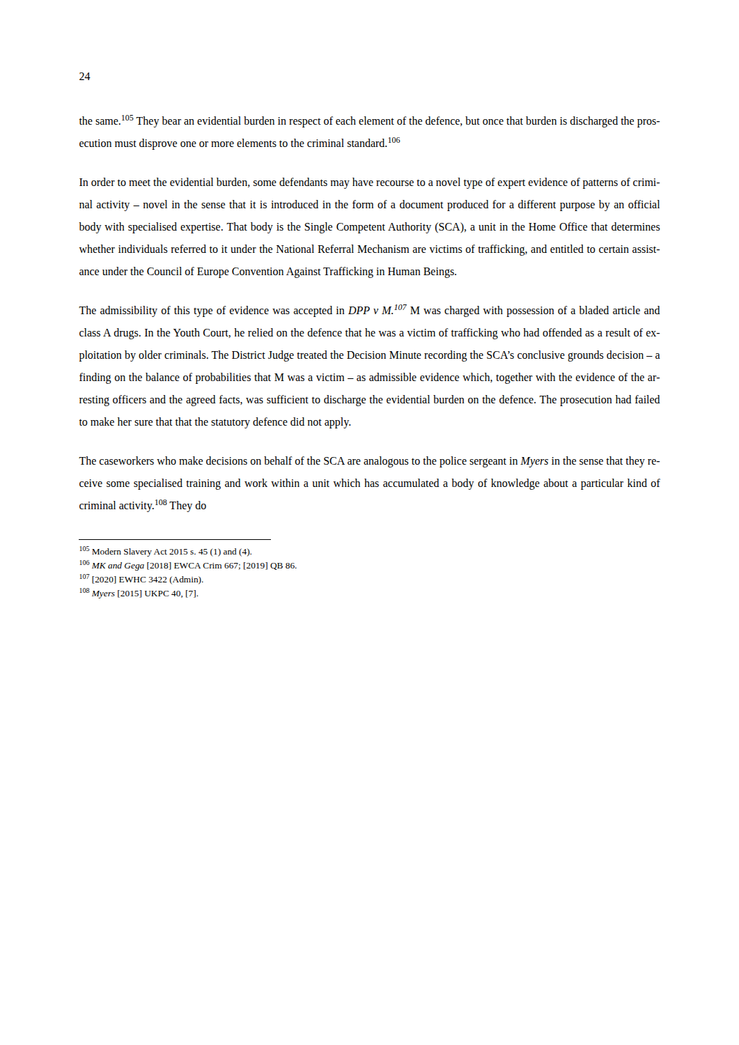24
the same.105 They bear an evidential burden in respect of each element of the defence, but once that burden is discharged the prosecution must disprove one or more elements to the criminal standard.106
In order to meet the evidential burden, some defendants may have recourse to a novel type of expert evidence of patterns of criminal activity – novel in the sense that it is introduced in the form of a document produced for a different purpose by an official body with specialised expertise. That body is the Single Competent Authority (SCA), a unit in the Home Office that determines whether individuals referred to it under the National Referral Mechanism are victims of trafficking, and entitled to certain assistance under the Council of Europe Convention Against Trafficking in Human Beings.
The admissibility of this type of evidence was accepted in DPP v M.107 M was charged with possession of a bladed article and class A drugs. In the Youth Court, he relied on the defence that he was a victim of trafficking who had offended as a result of exploitation by older criminals. The District Judge treated the Decision Minute recording the SCA’s conclusive grounds decision – a finding on the balance of probabilities that M was a victim – as admissible evidence which, together with the evidence of the arresting officers and the agreed facts, was sufficient to discharge the evidential burden on the defence. The prosecution had failed to make her sure that that the statutory defence did not apply.
The caseworkers who make decisions on behalf of the SCA are analogous to the police sergeant in Myers in the sense that they receive some specialised training and work within a unit which has accumulated a body of knowledge about a particular kind of criminal activity.108 They do
105 Modern Slavery Act 2015 s. 45 (1) and (4).
106 MK and Gega [2018] EWCA Crim 667; [2019] QB 86.
107 [2020] EWHC 3422 (Admin).
108 Myers [2015] UKPC 40, [7].